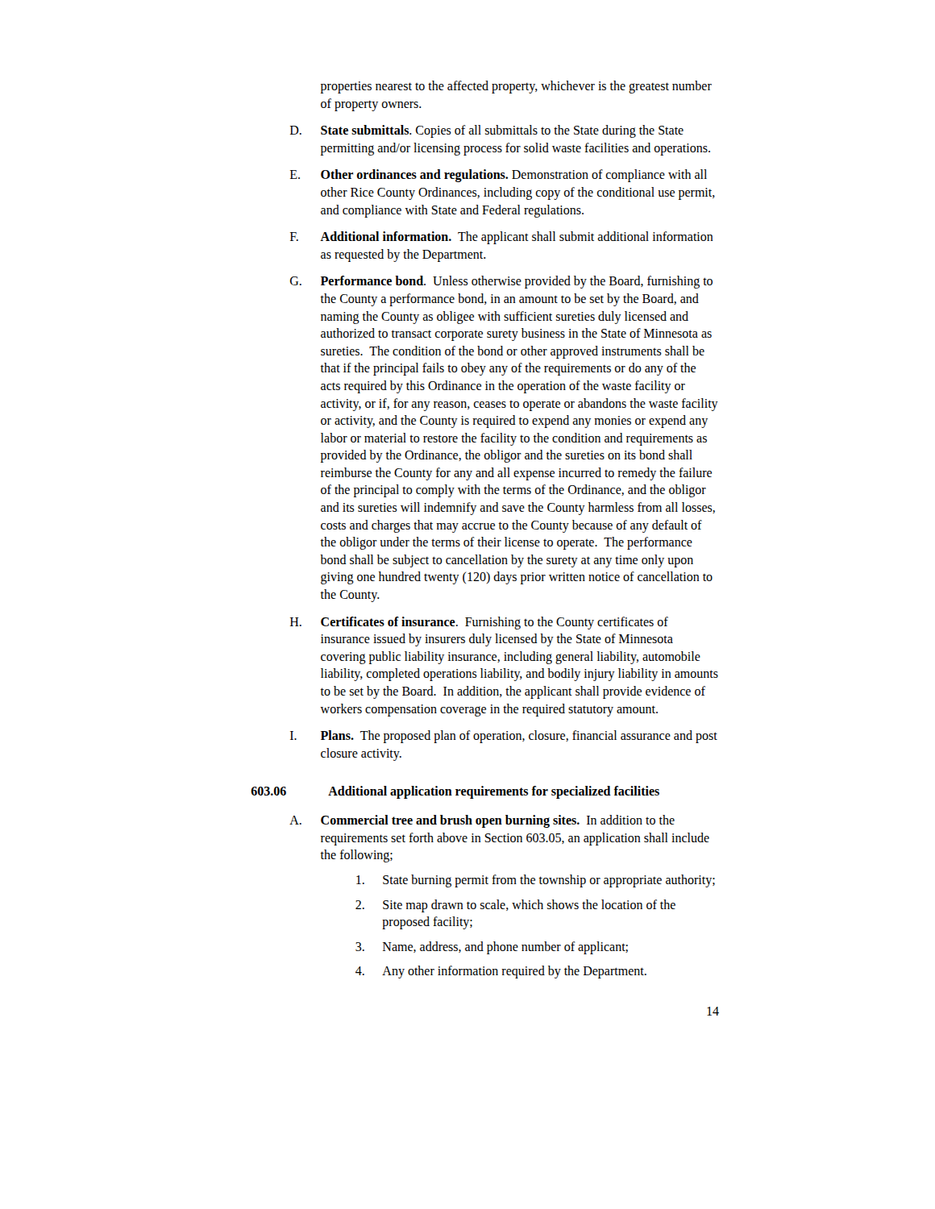properties nearest to the affected property, whichever is the greatest number of property owners.
D.
State submittals. Copies of all submittals to the State during the State permitting and/or licensing process for solid waste facilities and operations.
E.
Other ordinances and regulations. Demonstration of compliance with all other Rice County Ordinances, including copy of the conditional use permit, and compliance with State and Federal regulations.
F.
Additional information. The applicant shall submit additional information as requested by the Department.
G.
Performance bond. Unless otherwise provided by the Board, furnishing to the County a performance bond, in an amount to be set by the Board, and naming the County as obligee with sufficient sureties duly licensed and authorized to transact corporate surety business in the State of Minnesota as sureties. The condition of the bond or other approved instruments shall be that if the principal fails to obey any of the requirements or do any of the acts required by this Ordinance in the operation of the waste facility or activity, or if, for any reason, ceases to operate or abandons the waste facility or activity, and the County is required to expend any monies or expend any labor or material to restore the facility to the condition and requirements as provided by the Ordinance, the obligor and the sureties on its bond shall reimburse the County for any and all expense incurred to remedy the failure of the principal to comply with the terms of the Ordinance, and the obligor and its sureties will indemnify and save the County harmless from all losses, costs and charges that may accrue to the County because of any default of the obligor under the terms of their license to operate. The performance bond shall be subject to cancellation by the surety at any time only upon giving one hundred twenty (120) days prior written notice of cancellation to the County.
H.
Certificates of insurance. Furnishing to the County certificates of insurance issued by insurers duly licensed by the State of Minnesota covering public liability insurance, including general liability, automobile liability, completed operations liability, and bodily injury liability in amounts to be set by the Board. In addition, the applicant shall provide evidence of workers compensation coverage in the required statutory amount.
I.
Plans. The proposed plan of operation, closure, financial assurance and post closure activity.
603.06
Additional application requirements for specialized facilities
A.
Commercial tree and brush open burning sites. In addition to the requirements set forth above in Section 603.05, an application shall include the following;
1.
State burning permit from the township or appropriate authority;
2.
Site map drawn to scale, which shows the location of the proposed facility;
3.
Name, address, and phone number of applicant;
4.
Any other information required by the Department.
14